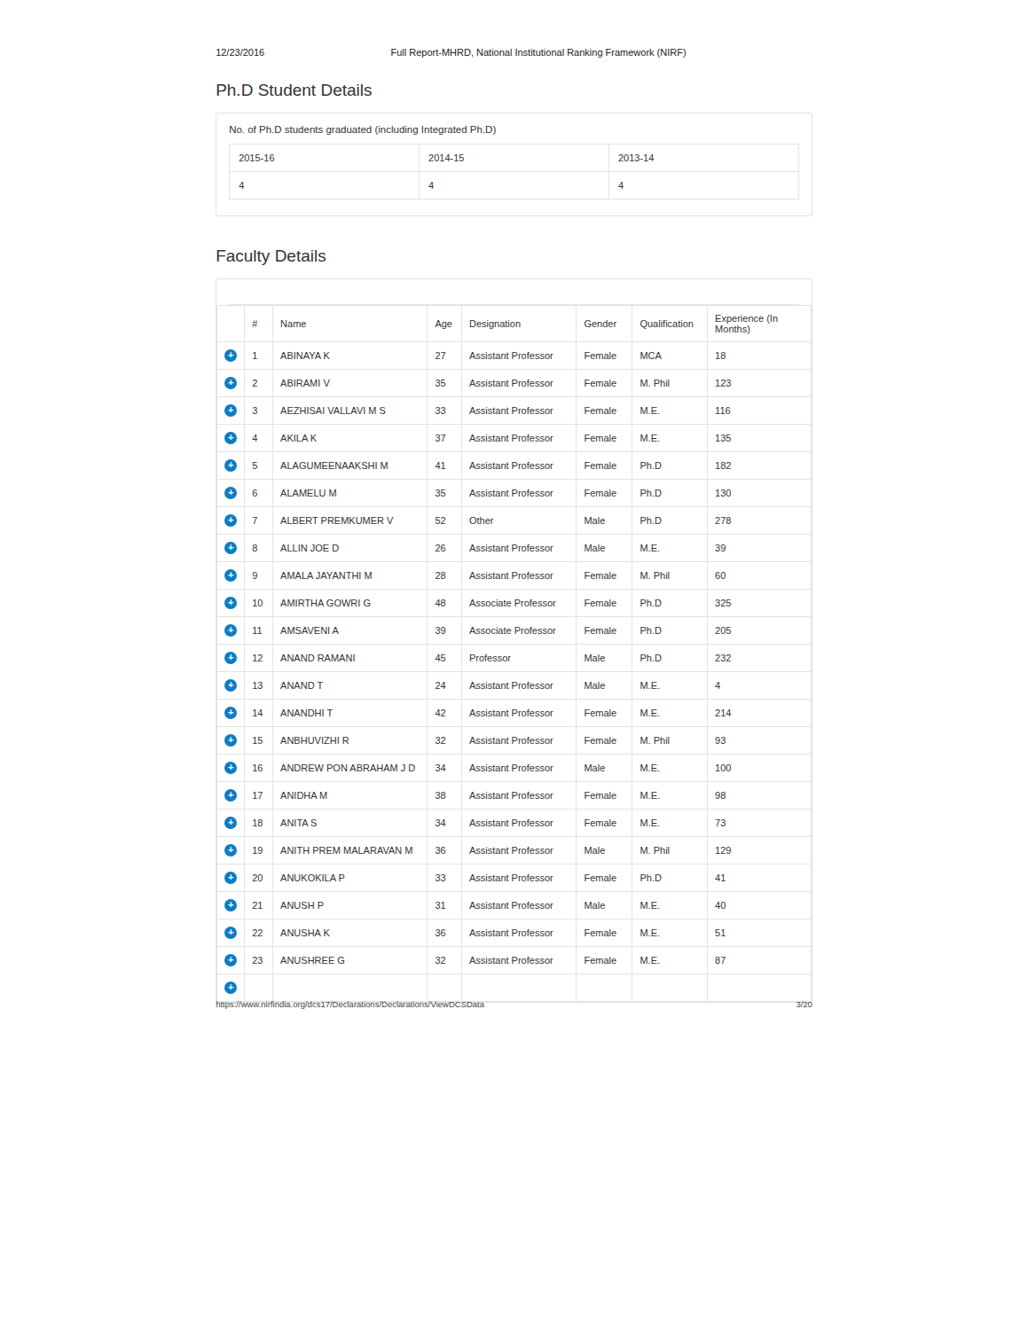12/23/2016
Full Report-MHRD, National Institutional Ranking Framework (NIRF)
Ph.D Student Details
No. of Ph.D students graduated (including Integrated Ph.D)
| 2015-16 | 2014-15 | 2013-14 |
| --- | --- | --- |
| 4 | 4 | 4 |
Faculty Details
| | # | Name | Age | Designation | Gender | Qualification | Experience (In Months) |
| --- | --- | --- | --- | --- | --- | --- | --- |
| | 1 | ABINAYA K | 27 | Assistant Professor | Female | MCA | 18 |
| | 2 | ABIRAMI V | 35 | Assistant Professor | Female | M. Phil | 123 |
| | 3 | AEZHISAI VALLAVI M S | 33 | Assistant Professor | Female | M.E. | 116 |
| | 4 | AKILA K | 37 | Assistant Professor | Female | M.E. | 135 |
| | 5 | ALAGUMEENAAKSHI M | 41 | Assistant Professor | Female | Ph.D | 182 |
| | 6 | ALAMELU M | 35 | Assistant Professor | Female | Ph.D | 130 |
| | 7 | ALBERT PREMKUMER V | 52 | Other | Male | Ph.D | 278 |
| | 8 | ALLIN JOE D | 26 | Assistant Professor | Male | M.E. | 39 |
| | 9 | AMALA JAYANTHI M | 28 | Assistant Professor | Female | M. Phil | 60 |
| | 10 | AMIRTHA GOWRI G | 48 | Associate Professor | Female | Ph.D | 325 |
| | 11 | AMSAVENI A | 39 | Associate Professor | Female | Ph.D | 205 |
| | 12 | ANAND RAMANI | 45 | Professor | Male | Ph.D | 232 |
| | 13 | ANAND T | 24 | Assistant Professor | Male | M.E. | 4 |
| | 14 | ANANDHI T | 42 | Assistant Professor | Female | M.E. | 214 |
| | 15 | ANBHUVIZHI R | 32 | Assistant Professor | Female | M. Phil | 93 |
| | 16 | ANDREW PON ABRAHAM J D | 34 | Assistant Professor | Male | M.E. | 100 |
| | 17 | ANIDHA M | 38 | Assistant Professor | Female | M.E. | 98 |
| | 18 | ANITA S | 34 | Assistant Professor | Female | M.E. | 73 |
| | 19 | ANITH PREM MALARAVAN M | 36 | Assistant Professor | Male | M. Phil | 129 |
| | 20 | ANUKOKILA P | 33 | Assistant Professor | Female | Ph.D | 41 |
| | 21 | ANUSH P | 31 | Assistant Professor | Male | M.E. | 40 |
| | 22 | ANUSHA K | 36 | Assistant Professor | Female | M.E. | 51 |
| | 23 | ANUSHREE G | 32 | Assistant Professor | Female | M.E. | 87 |
https://www.nirfindia.org/dcs17/Declarations/Declarations/ViewDCSData
3/20